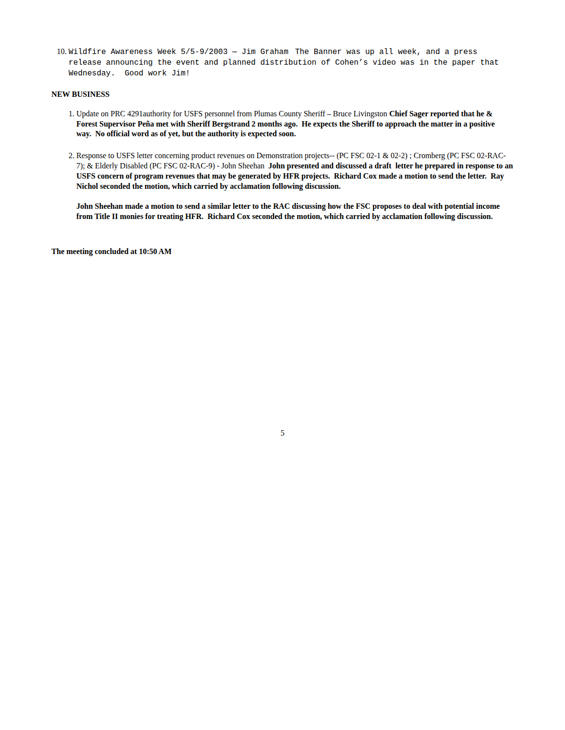Wildfire Awareness Week 5/5-9/2003 — Jim Graham The Banner was up all week, and a press release announcing the event and planned distribution of Cohen’s video was in the paper that Wednesday. Good work Jim!
NEW BUSINESS
Update on PRC 4291authority for USFS personnel from Plumas County Sheriff – Bruce Livingston Chief Sager reported that he & Forest Supervisor Peña met with Sheriff Bergstrand 2 months ago. He expects the Sheriff to approach the matter in a positive way. No official word as of yet, but the authority is expected soon.
Response to USFS letter concerning product revenues on Demonstration projects-- (PC FSC 02-1 & 02-2) ; Cromberg (PC FSC 02-RAC-7); & Elderly Disabled (PC FSC 02-RAC-9) - John Sheehan John presented and discussed a draft letter he prepared in response to an USFS concern of program revenues that may be generated by HFR projects. Richard Cox made a motion to send the letter. Ray Nichol seconded the motion, which carried by acclamation following discussion.
John Sheehan made a motion to send a similar letter to the RAC discussing how the FSC proposes to deal with potential income from Title II monies for treating HFR. Richard Cox seconded the motion, which carried by acclamation following discussion.
The meeting concluded at 10:50 AM
5